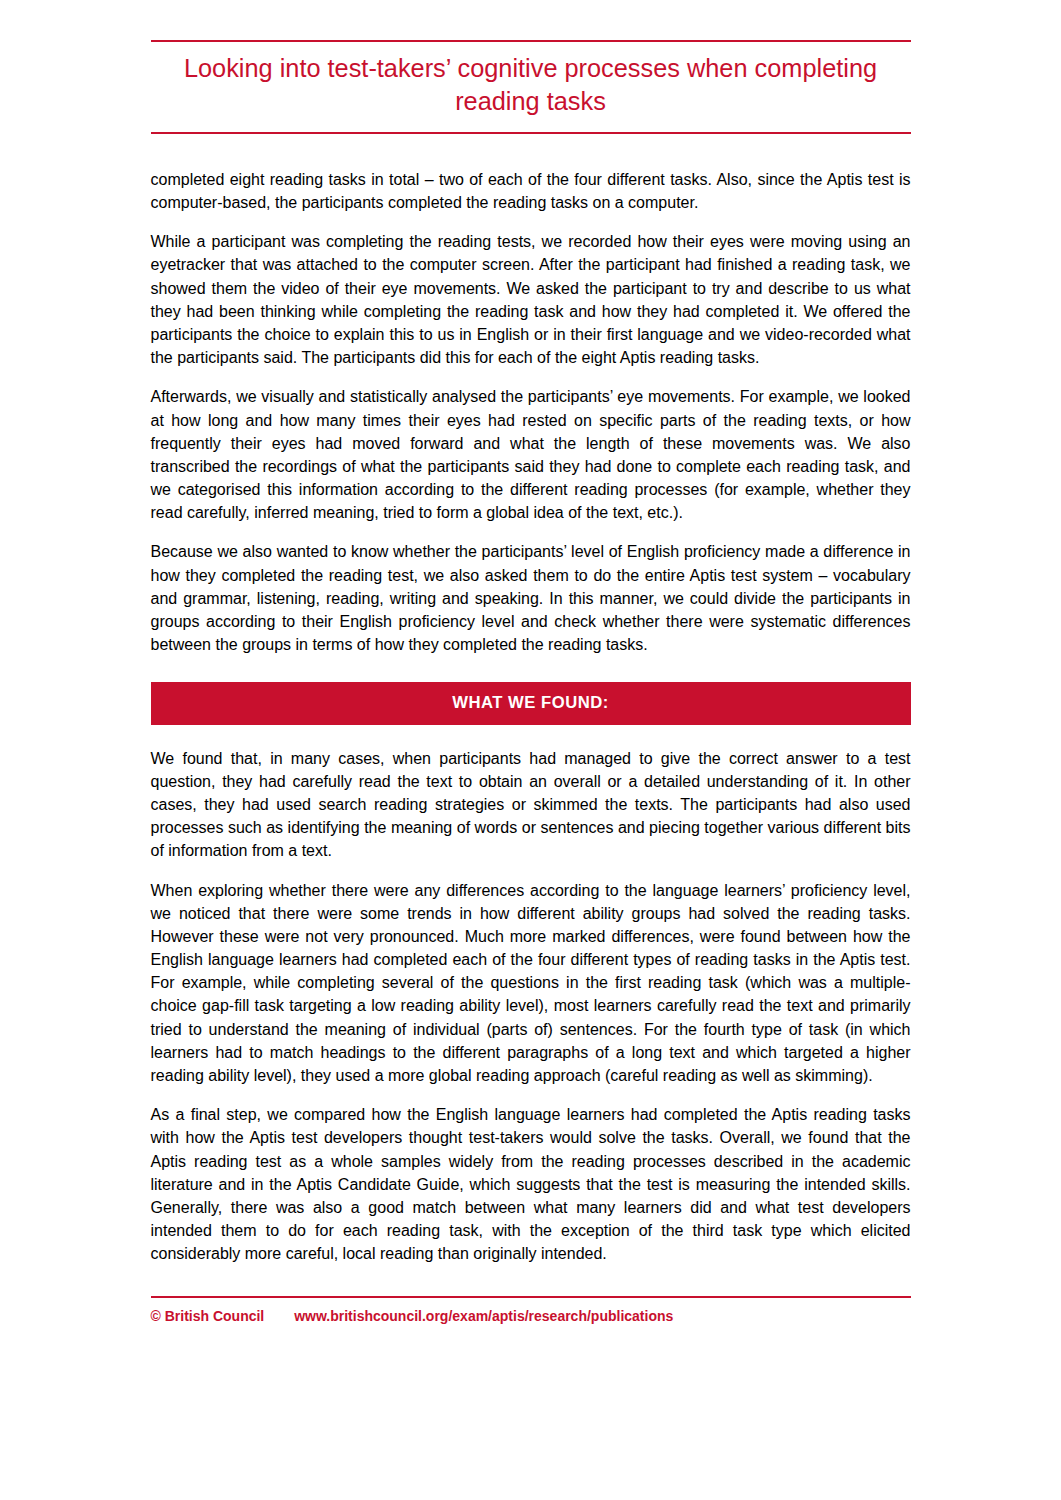Looking into test-takers’ cognitive processes when completing reading tasks
completed eight reading tasks in total – two of each of the four different tasks. Also, since the Aptis test is computer-based, the participants completed the reading tasks on a computer.
While a participant was completing the reading tests, we recorded how their eyes were moving using an eyetracker that was attached to the computer screen. After the participant had finished a reading task, we showed them the video of their eye movements. We asked the participant to try and describe to us what they had been thinking while completing the reading task and how they had completed it. We offered the participants the choice to explain this to us in English or in their first language and we video-recorded what the participants said. The participants did this for each of the eight Aptis reading tasks.
Afterwards, we visually and statistically analysed the participants’ eye movements. For example, we looked at how long and how many times their eyes had rested on specific parts of the reading texts, or how frequently their eyes had moved forward and what the length of these movements was. We also transcribed the recordings of what the participants said they had done to complete each reading task, and we categorised this information according to the different reading processes (for example, whether they read carefully, inferred meaning, tried to form a global idea of the text, etc.).
Because we also wanted to know whether the participants’ level of English proficiency made a difference in how they completed the reading test, we also asked them to do the entire Aptis test system – vocabulary and grammar, listening, reading, writing and speaking. In this manner, we could divide the participants in groups according to their English proficiency level and check whether there were systematic differences between the groups in terms of how they completed the reading tasks.
WHAT WE FOUND:
We found that, in many cases, when participants had managed to give the correct answer to a test question, they had carefully read the text to obtain an overall or a detailed understanding of it. In other cases, they had used search reading strategies or skimmed the texts. The participants had also used processes such as identifying the meaning of words or sentences and piecing together various different bits of information from a text.
When exploring whether there were any differences according to the language learners’ proficiency level, we noticed that there were some trends in how different ability groups had solved the reading tasks. However these were not very pronounced. Much more marked differences, were found between how the English language learners had completed each of the four different types of reading tasks in the Aptis test. For example, while completing several of the questions in the first reading task (which was a multiple-choice gap-fill task targeting a low reading ability level), most learners carefully read the text and primarily tried to understand the meaning of individual (parts of) sentences. For the fourth type of task (in which learners had to match headings to the different paragraphs of a long text and which targeted a higher reading ability level), they used a more global reading approach (careful reading as well as skimming).
As a final step, we compared how the English language learners had completed the Aptis reading tasks with how the Aptis test developers thought test-takers would solve the tasks. Overall, we found that the Aptis reading test as a whole samples widely from the reading processes described in the academic literature and in the Aptis Candidate Guide, which suggests that the test is measuring the intended skills. Generally, there was also a good match between what many learners did and what test developers intended them to do for each reading task, with the exception of the third task type which elicited considerably more careful, local reading than originally intended.
© British Council www.britishcouncil.org/exam/aptis/research/publications